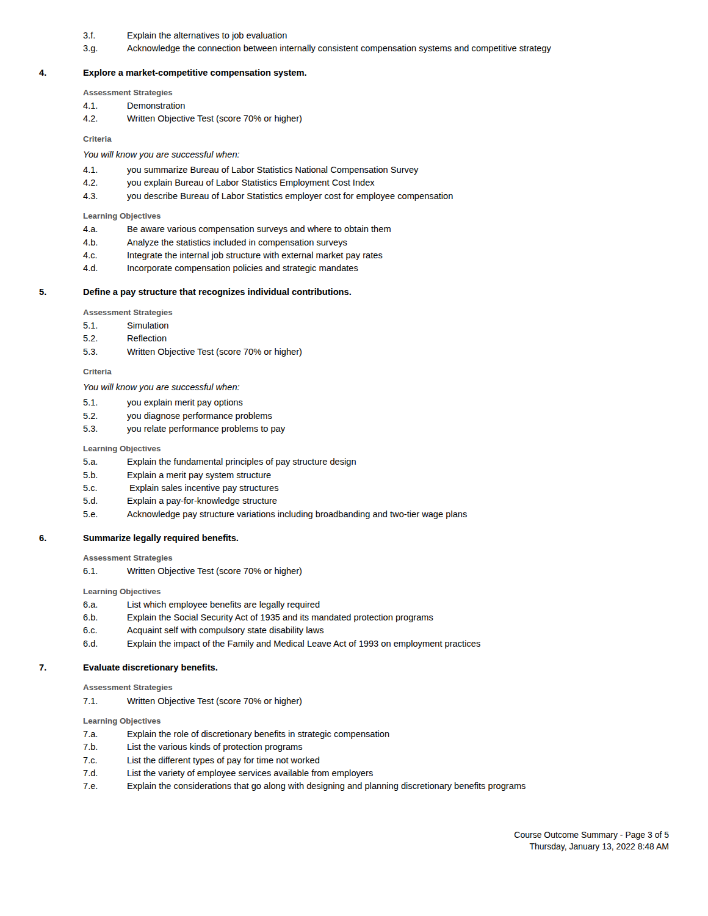3.f.
Explain the alternatives to job evaluation
3.g.
Acknowledge the connection between internally consistent compensation systems and competitive strategy
4.
Explore a market-competitive compensation system.
Assessment Strategies
4.1.
Demonstration
4.2.
Written Objective Test (score 70% or higher)
Criteria
You will know you are successful when:
4.1.
you summarize Bureau of Labor Statistics National Compensation Survey
4.2.
you explain Bureau of Labor Statistics Employment Cost Index
4.3.
you describe Bureau of Labor Statistics employer cost for employee compensation
Learning Objectives
4.a.
Be aware various compensation surveys and where to obtain them
4.b.
Analyze the statistics included in compensation surveys
4.c.
Integrate the internal job structure with external market pay rates
4.d.
Incorporate compensation policies and strategic mandates
5.
Define a pay structure that recognizes individual contributions.
Assessment Strategies
5.1.
Simulation
5.2.
Reflection
5.3.
Written Objective Test (score 70% or higher)
Criteria
You will know you are successful when:
5.1.
you explain merit pay options
5.2.
you diagnose performance problems
5.3.
you relate performance problems to pay
Learning Objectives
5.a.
Explain the fundamental principles of pay structure design
5.b.
Explain a merit pay system structure
5.c.
Explain sales incentive pay structures
5.d.
Explain a pay-for-knowledge structure
5.e.
Acknowledge pay structure variations including broadbanding and two-tier wage plans
6.
Summarize legally required benefits.
Assessment Strategies
6.1.
Written Objective Test (score 70% or higher)
Learning Objectives
6.a.
List which employee benefits are legally required
6.b.
Explain the Social Security Act of 1935 and its mandated protection programs
6.c.
Acquaint self with compulsory state disability laws
6.d.
Explain the impact of the Family and Medical Leave Act of 1993 on employment practices
7.
Evaluate discretionary benefits.
Assessment Strategies
7.1.
Written Objective Test (score 70% or higher)
Learning Objectives
7.a.
Explain the role of discretionary benefits in strategic compensation
7.b.
List the various kinds of protection programs
7.c.
List the different types of pay for time not worked
7.d.
List the variety of employee services available from employers
7.e.
Explain the considerations that go along with designing and planning discretionary benefits programs
Course Outcome Summary - Page 3 of 5
Thursday, January 13, 2022 8:48 AM